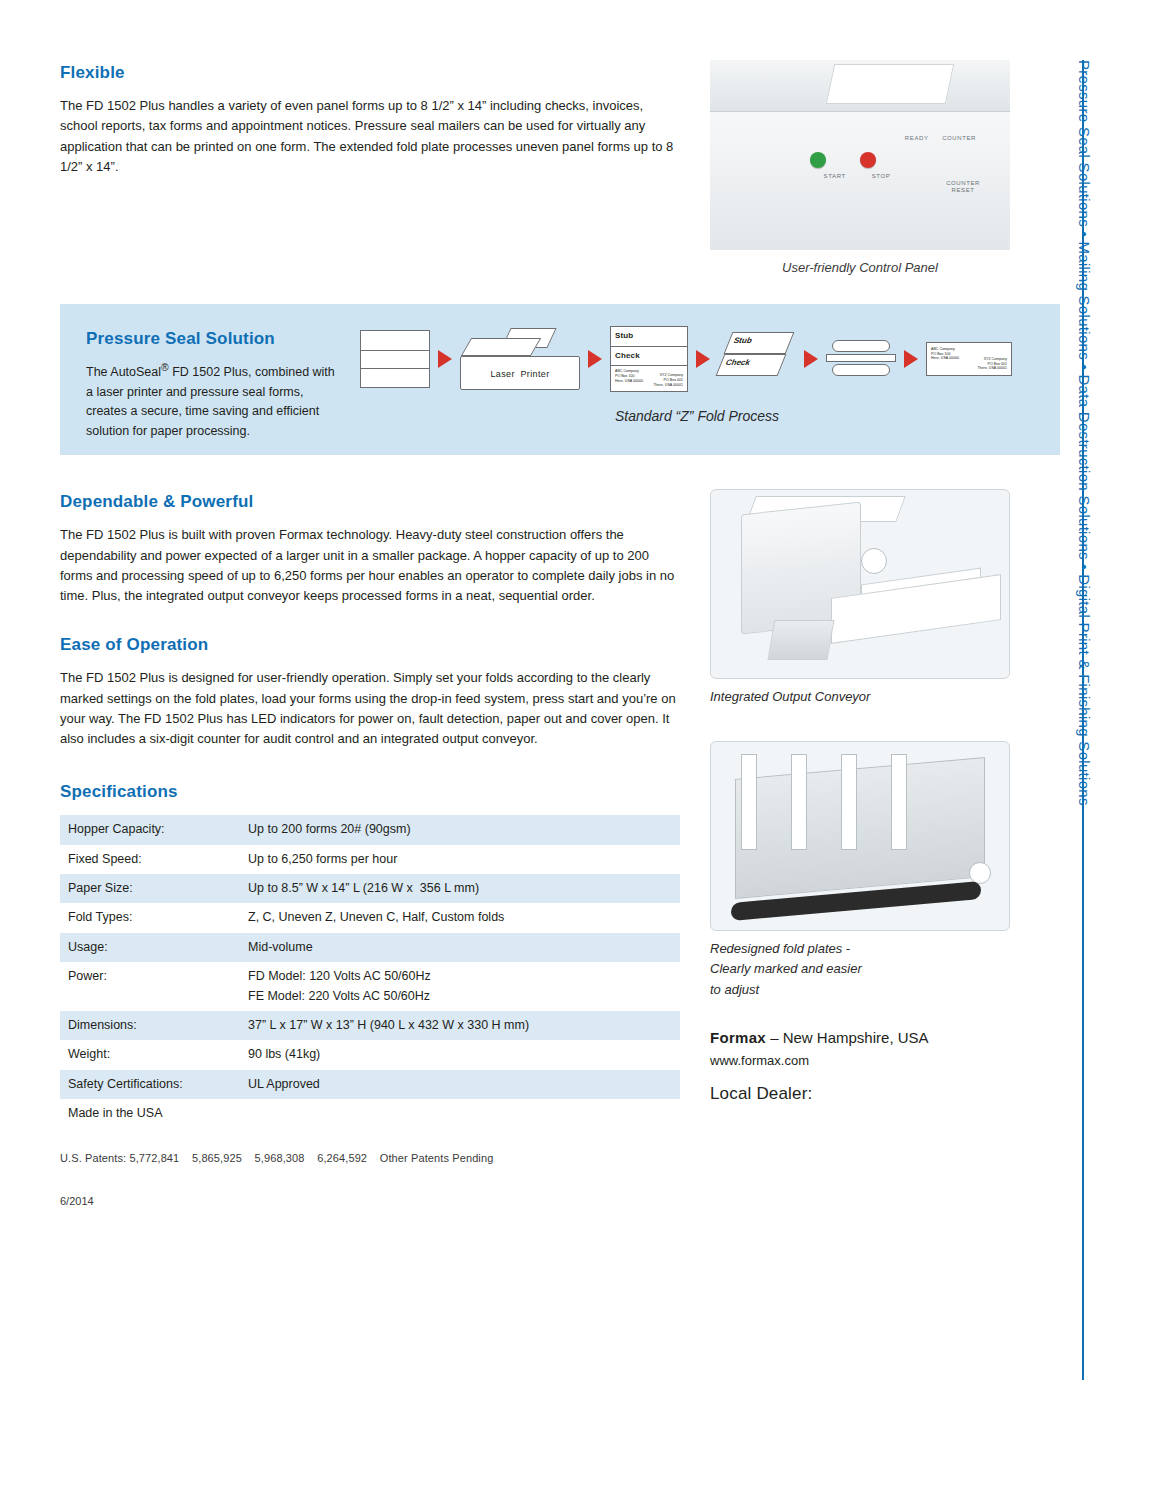Pressure Seal Solutions • Mailing Solutions • Data Destruction Solutions • Digital Print & Finishing Solutions
Flexible
The FD 1502 Plus handles a variety of even panel forms up to 8 1/2” x 14” including checks, invoices, school reports, tax forms and appointment notices. Pressure seal mailers can be used for virtually any application that can be printed on one form. The extended fold plate processes uneven panel forms up to 8 1/2” x 14”.
READY COUNTER
START STOP
COUNTER
RESET
User-friendly Control Panel
Pressure Seal Solution
The AutoSeal® FD 1502 Plus, combined with a laser printer and pressure seal forms, creates a secure, time saving and efficient solution for paper processing.
Laser Printer
Stub
Check
ABC Company
PO Box 100
Here, USA 00000 XYZ Company
PO Box 001
There, USA 00001
Stub
Check
ABC Company
PO Box 100
Here, USA 00000 XYZ Company
PO Box 001
There, USA 00001
Standard “Z” Fold Process
Dependable & Powerful
The FD 1502 Plus is built with proven Formax technology. Heavy-duty steel construction offers the dependability and power expected of a larger unit in a smaller package. A hopper capacity of up to 200 forms and processing speed of up to 6,250 forms per hour enables an operator to complete daily jobs in no time. Plus, the integrated output conveyor keeps processed forms in a neat, sequential order.
Ease of Operation
The FD 1502 Plus is designed for user-friendly operation. Simply set your folds according to the clearly marked settings on the fold plates, load your forms using the drop-in feed system, press start and you’re on your way. The FD 1502 Plus has LED indicators for power on, fault detection, paper out and cover open. It also includes a six-digit counter for audit control and an integrated output conveyor.
Specifications
| Hopper Capacity: | Up to 200 forms 20# (90gsm) |
| Fixed Speed: | Up to 6,250 forms per hour |
| Paper Size: | Up to 8.5” W x 14” L (216 W x 356 L mm) |
| Fold Types: | Z, C, Uneven Z, Uneven C, Half, Custom folds |
| Usage: | Mid-volume |
| Power: | FD Model: 120 Volts AC 50/60Hz FE Model: 220 Volts AC 50/60Hz |
| Dimensions: | 37” L x 17” W x 13” H (940 L x 432 W x 330 H mm) |
| Weight: | 90 lbs (41kg) |
| Safety Certifications: | UL Approved |
| Made in the USA | |
U.S. Patents: 5,772,841 5,865,925 5,968,308 6,264,592 Other Patents Pending
6/2014
Integrated Output Conveyor
Redesigned fold plates -
Clearly marked and easier
to adjust
Formax – New Hampshire, USA www.formax.com
Local Dealer: